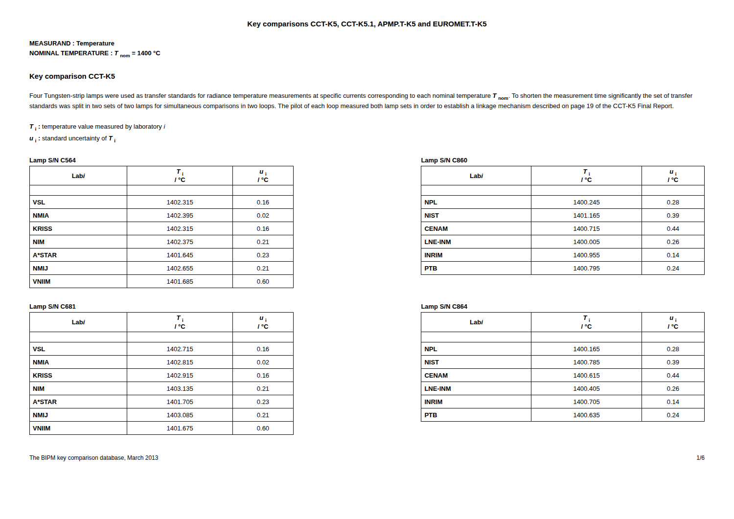Key comparisons CCT-K5, CCT-K5.1, APMP.T-K5 and EUROMET.T-K5
MEASURAND : Temperature
NOMINAL TEMPERATURE : T nom = 1400 °C
Key comparison CCT-K5
Four Tungsten-strip lamps were used as transfer standards for radiance temperature measurements at specific currents corresponding to each nominal temperature T nom. To shorten the measurement time significantly the set of transfer standards was split in two sets of two lamps for simultaneous comparisons in two loops. The pilot of each loop measured both lamp sets in order to establish a linkage mechanism described on page 19 of the CCT-K5 Final Report.
T i : temperature value measured by laboratory i
u i : standard uncertainty of T i
| Lamp S/N C564 / Lab i / T i / °C / u i / °C / / --- / --- / --- / / VSL / 1402.315 / 0.16 / / NMIA / 1402.395 / 0.02 / / KRISS / 1402.315 / 0.16 / / NIM / 1402.375 / 0.21 / / A*STAR / 1401.645 / 0.23 / / NMIJ / 1402.655 / 0.21 / / VNIIM / 1401.685 / 0.60 / | | Lamp S/N C860 / Lab i / T i / °C / u i / °C / / --- / --- / --- / / NPL / 1400.245 / 0.28 / / NIST / 1401.165 / 0.39 / / CENAM / 1400.715 / 0.44 / / LNE-INM / 1400.005 / 0.26 / / INRIM / 1400.955 / 0.14 / / PTB / 1400.795 / 0.24 / |
| Lamp S/N C681 / Lab i / T i / °C / u i / °C / / --- / --- / --- / / VSL / 1402.715 / 0.16 / / NMIA / 1402.815 / 0.02 / / KRISS / 1402.915 / 0.16 / / NIM / 1403.135 / 0.21 / / A*STAR / 1401.705 / 0.23 / / NMIJ / 1403.085 / 0.21 / / VNIIM / 1401.675 / 0.60 / | | Lamp S/N C864 / Lab i / T i / °C / u i / °C / / --- / --- / --- / / NPL / 1400.165 / 0.28 / / NIST / 1400.785 / 0.39 / / CENAM / 1400.615 / 0.44 / / LNE-INM / 1400.405 / 0.26 / / INRIM / 1400.705 / 0.14 / / PTB / 1400.635 / 0.24 / |
The BIPM key comparison database, March 2013 1/6